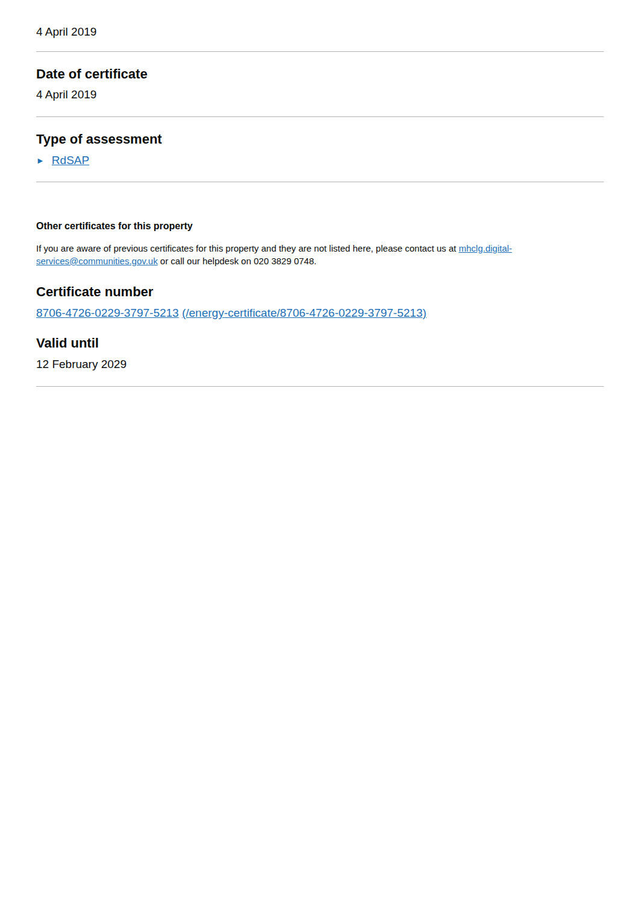4 April 2019
Date of certificate
4 April 2019
Type of assessment
► RdSAP
Other certificates for this property
If you are aware of previous certificates for this property and they are not listed here, please contact us at mhclg.digital-services@communities.gov.uk or call our helpdesk on 020 3829 0748.
Certificate number
8706-4726-0229-3797-5213 (/energy-certificate/8706-4726-0229-3797-5213)
Valid until
12 February 2029